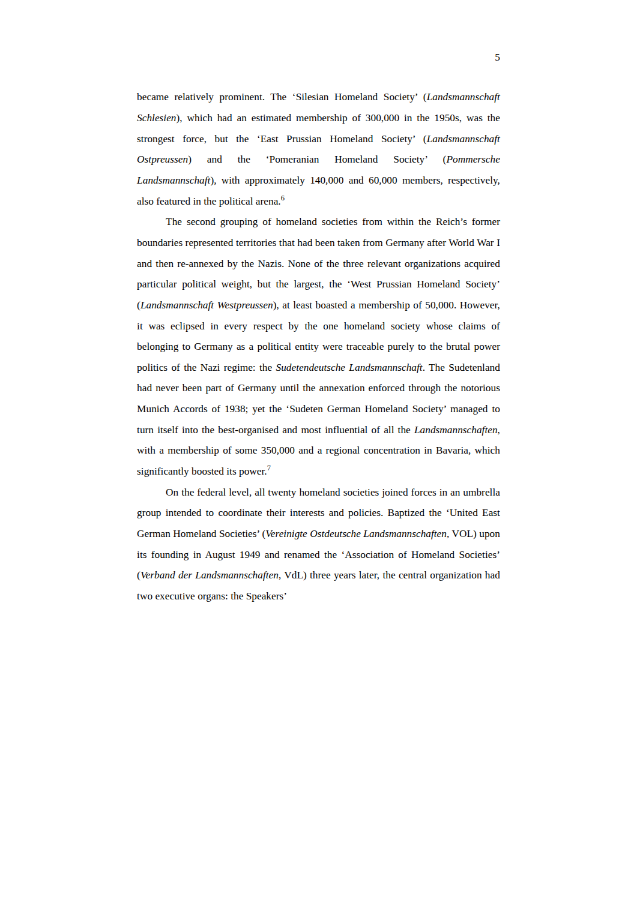5
became relatively prominent. The ‘Silesian Homeland Society’ (Landsmannschaft Schlesien), which had an estimated membership of 300,000 in the 1950s, was the strongest force, but the ‘East Prussian Homeland Society’ (Landsmannschaft Ostpreussen) and the ‘Pomeranian Homeland Society’ (Pommersche Landsmannschaft), with approximately 140,000 and 60,000 members, respectively, also featured in the political arena.6
The second grouping of homeland societies from within the Reich’s former boundaries represented territories that had been taken from Germany after World War I and then re-annexed by the Nazis. None of the three relevant organizations acquired particular political weight, but the largest, the ‘West Prussian Homeland Society’ (Landsmannschaft Westpreussen), at least boasted a membership of 50,000. However, it was eclipsed in every respect by the one homeland society whose claims of belonging to Germany as a political entity were traceable purely to the brutal power politics of the Nazi regime: the Sudetendeutsche Landsmannschaft. The Sudetenland had never been part of Germany until the annexation enforced through the notorious Munich Accords of 1938; yet the ‘Sudeten German Homeland Society’ managed to turn itself into the best-organised and most influential of all the Landsmannschaften, with a membership of some 350,000 and a regional concentration in Bavaria, which significantly boosted its power.7
On the federal level, all twenty homeland societies joined forces in an umbrella group intended to coordinate their interests and policies. Baptized the ‘United East German Homeland Societies’ (Vereinigte Ostdeutsche Landsmannschaften, VOL) upon its founding in August 1949 and renamed the ‘Association of Homeland Societies’ (Verband der Landsmannschaften, VdL) three years later, the central organization had two executive organs: the Speakers’